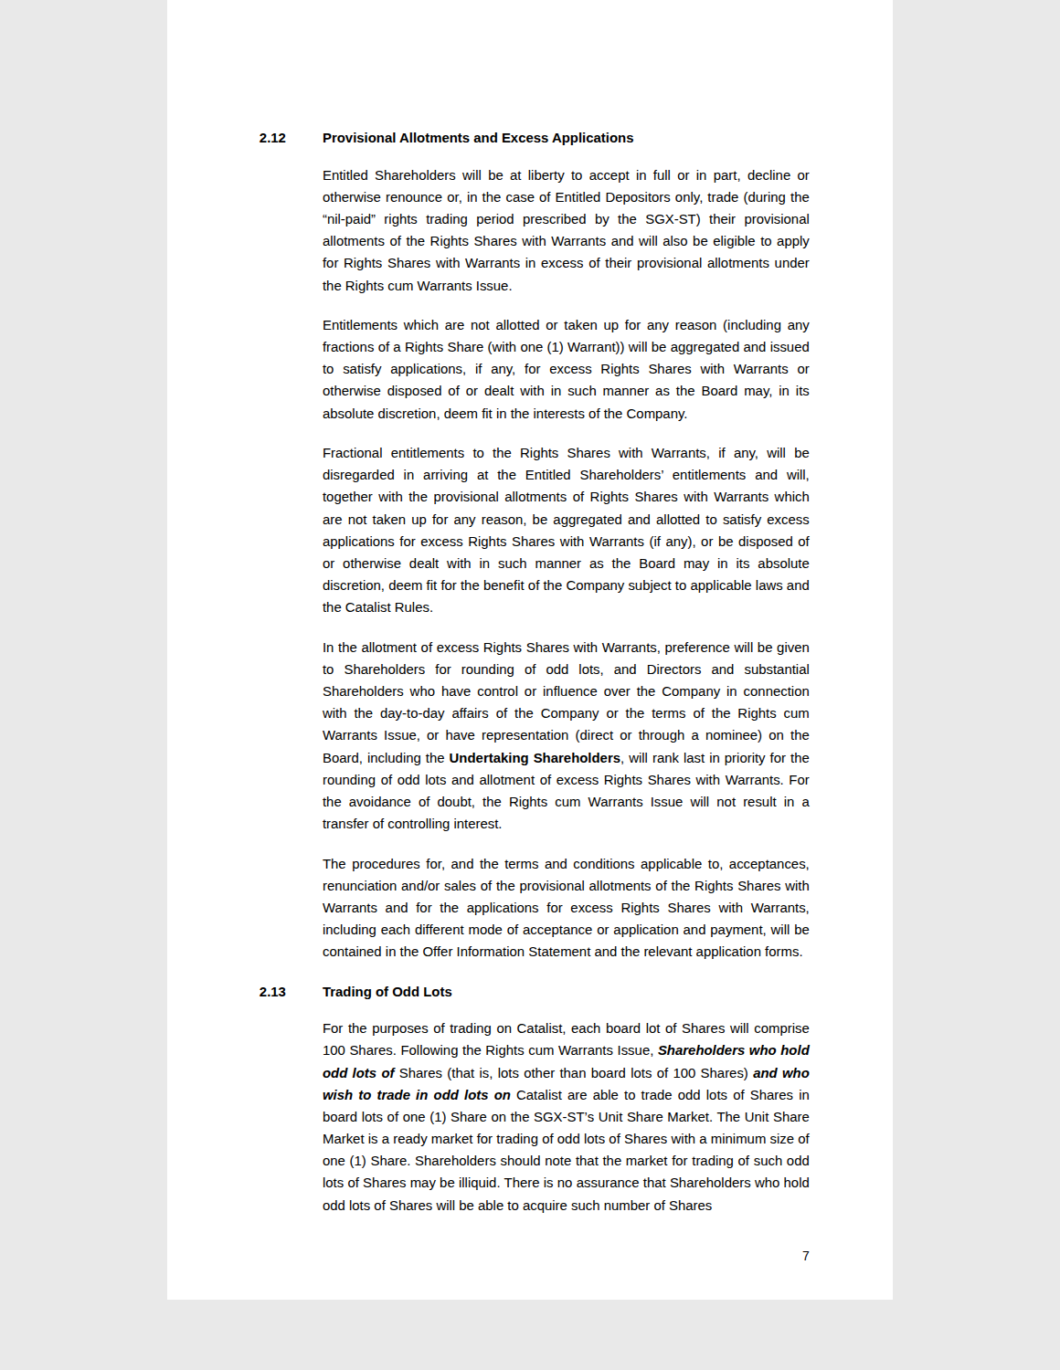2.12
Provisional Allotments and Excess Applications
Entitled Shareholders will be at liberty to accept in full or in part, decline or otherwise renounce or, in the case of Entitled Depositors only, trade (during the “nil-paid” rights trading period prescribed by the SGX-ST) their provisional allotments of the Rights Shares with Warrants and will also be eligible to apply for Rights Shares with Warrants in excess of their provisional allotments under the Rights cum Warrants Issue.
Entitlements which are not allotted or taken up for any reason (including any fractions of a Rights Share (with one (1) Warrant)) will be aggregated and issued to satisfy applications, if any, for excess Rights Shares with Warrants or otherwise disposed of or dealt with in such manner as the Board may, in its absolute discretion, deem fit in the interests of the Company.
Fractional entitlements to the Rights Shares with Warrants, if any, will be disregarded in arriving at the Entitled Shareholders’ entitlements and will, together with the provisional allotments of Rights Shares with Warrants which are not taken up for any reason, be aggregated and allotted to satisfy excess applications for excess Rights Shares with Warrants (if any), or be disposed of or otherwise dealt with in such manner as the Board may in its absolute discretion, deem fit for the benefit of the Company subject to applicable laws and the Catalist Rules.
In the allotment of excess Rights Shares with Warrants, preference will be given to Shareholders for rounding of odd lots, and Directors and substantial Shareholders who have control or influence over the Company in connection with the day-to-day affairs of the Company or the terms of the Rights cum Warrants Issue, or have representation (direct or through a nominee) on the Board, including the Undertaking Shareholders, will rank last in priority for the rounding of odd lots and allotment of excess Rights Shares with Warrants. For the avoidance of doubt, the Rights cum Warrants Issue will not result in a transfer of controlling interest.
The procedures for, and the terms and conditions applicable to, acceptances, renunciation and/or sales of the provisional allotments of the Rights Shares with Warrants and for the applications for excess Rights Shares with Warrants, including each different mode of acceptance or application and payment, will be contained in the Offer Information Statement and the relevant application forms.
2.13
Trading of Odd Lots
For the purposes of trading on Catalist, each board lot of Shares will comprise 100 Shares. Following the Rights cum Warrants Issue, Shareholders who hold odd lots of Shares (that is, lots other than board lots of 100 Shares) and who wish to trade in odd lots on Catalist are able to trade odd lots of Shares in board lots of one (1) Share on the SGX-ST’s Unit Share Market. The Unit Share Market is a ready market for trading of odd lots of Shares with a minimum size of one (1) Share. Shareholders should note that the market for trading of such odd lots of Shares may be illiquid. There is no assurance that Shareholders who hold odd lots of Shares will be able to acquire such number of Shares
7